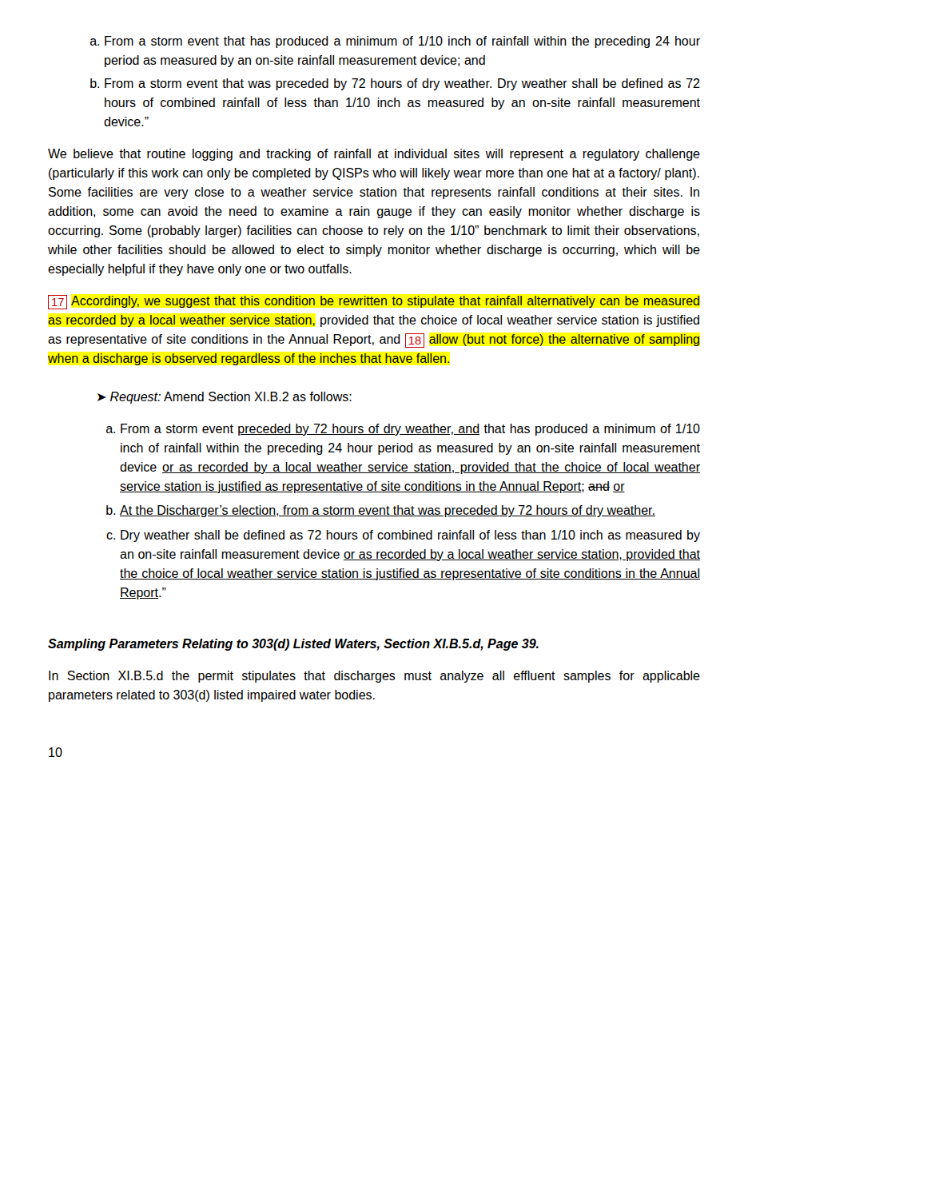From a storm event that has produced a minimum of 1/10 inch of rainfall within the preceding 24 hour period as measured by an on-site rainfall measurement device; and
From a storm event that was preceded by 72 hours of dry weather. Dry weather shall be defined as 72 hours of combined rainfall of less than 1/10 inch as measured by an on-site rainfall measurement device.”
We believe that routine logging and tracking of rainfall at individual sites will represent a regulatory challenge (particularly if this work can only be completed by QISPs who will likely wear more than one hat at a factory/ plant). Some facilities are very close to a weather service station that represents rainfall conditions at their sites. In addition, some can avoid the need to examine a rain gauge if they can easily monitor whether discharge is occurring. Some (probably larger) facilities can choose to rely on the 1/10” benchmark to limit their observations, while other facilities should be allowed to elect to simply monitor whether discharge is occurring, which will be especially helpful if they have only one or two outfalls.
17 Accordingly, we suggest that this condition be rewritten to stipulate that rainfall alternatively can be measured as recorded by a local weather service station, provided that the choice of local weather service station is justified as representative of site conditions in the Annual Report, and 18 allow (but not force) the alternative of sampling when a discharge is observed regardless of the inches that have fallen.
➤ Request: Amend Section XI.B.2 as follows:
From a storm event preceded by 72 hours of dry weather, and that has produced a minimum of 1/10 inch of rainfall within the preceding 24 hour period as measured by an on-site rainfall measurement device or as recorded by a local weather service station, provided that the choice of local weather service station is justified as representative of site conditions in the Annual Report; and or
At the Discharger’s election, from a storm event that was preceded by 72 hours of dry weather.
Dry weather shall be defined as 72 hours of combined rainfall of less than 1/10 inch as measured by an on-site rainfall measurement device or as recorded by a local weather service station, provided that the choice of local weather service station is justified as representative of site conditions in the Annual Report.”
Sampling Parameters Relating to 303(d) Listed Waters, Section XI.B.5.d, Page 39.
In Section XI.B.5.d the permit stipulates that discharges must analyze all effluent samples for applicable parameters related to 303(d) listed impaired water bodies.
10